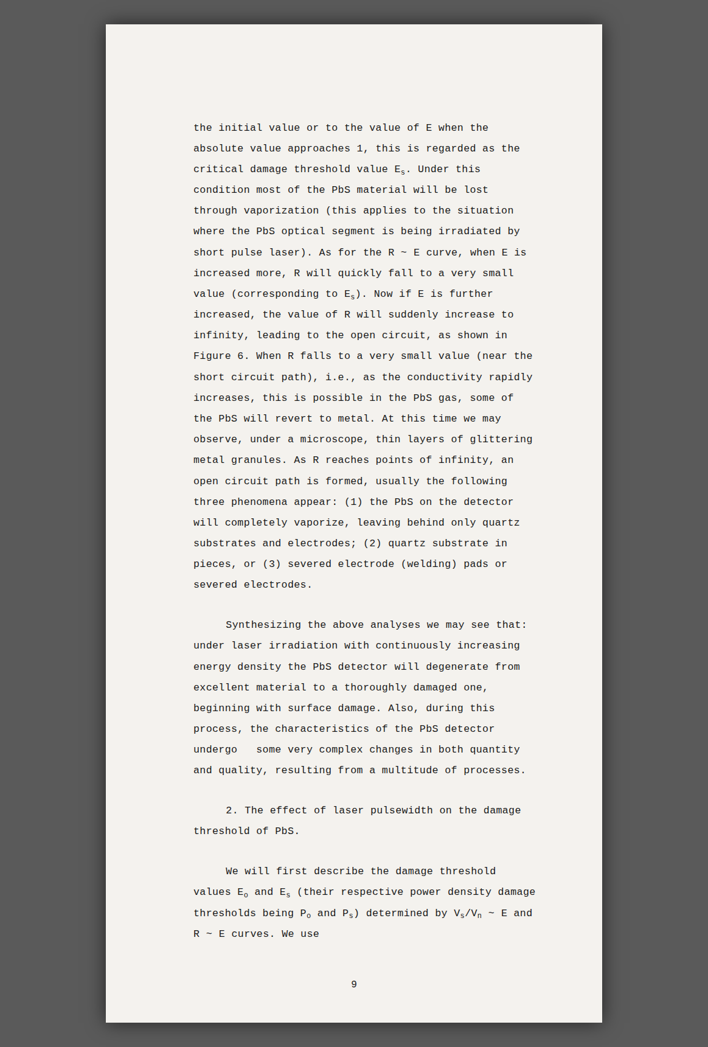the initial value or to the value of E when the absolute value approaches 1, this is regarded as the critical damage threshold value Es. Under this condition most of the PbS material will be lost through vaporization (this applies to the situation where the PbS optical segment is being irradiated by short pulse laser). As for the R ~ E curve, when E is increased more, R will quickly fall to a very small value (corresponding to Es). Now if E is further increased, the value of R will suddenly increase to infinity, leading to the open circuit, as shown in Figure 6. When R falls to a very small value (near the short circuit path), i.e., as the conductivity rapidly increases, this is possible in the PbS gas, some of the PbS will revert to metal. At this time we may observe, under a microscope, thin layers of glittering metal granules. As R reaches points of infinity, an open circuit path is formed, usually the following three phenomena appear: (1) the PbS on the detector will completely vaporize, leaving behind only quartz substrates and electrodes; (2) quartz substrate in pieces, or (3) severed electrode (welding) pads or severed electrodes.
Synthesizing the above analyses we may see that: under laser irradiation with continuously increasing energy density the PbS detector will degenerate from excellent material to a thoroughly damaged one, beginning with surface damage. Also, during this process, the characteristics of the PbS detector undergo some very complex changes in both quantity and quality, resulting from a multitude of processes.
2. The effect of laser pulsewidth on the damage threshold of PbS.
We will first describe the damage threshold values Eo and Es (their respective power density damage thresholds being Po and Ps) determined by Vs/Vn ~ E and R ~ E curves. We use
9